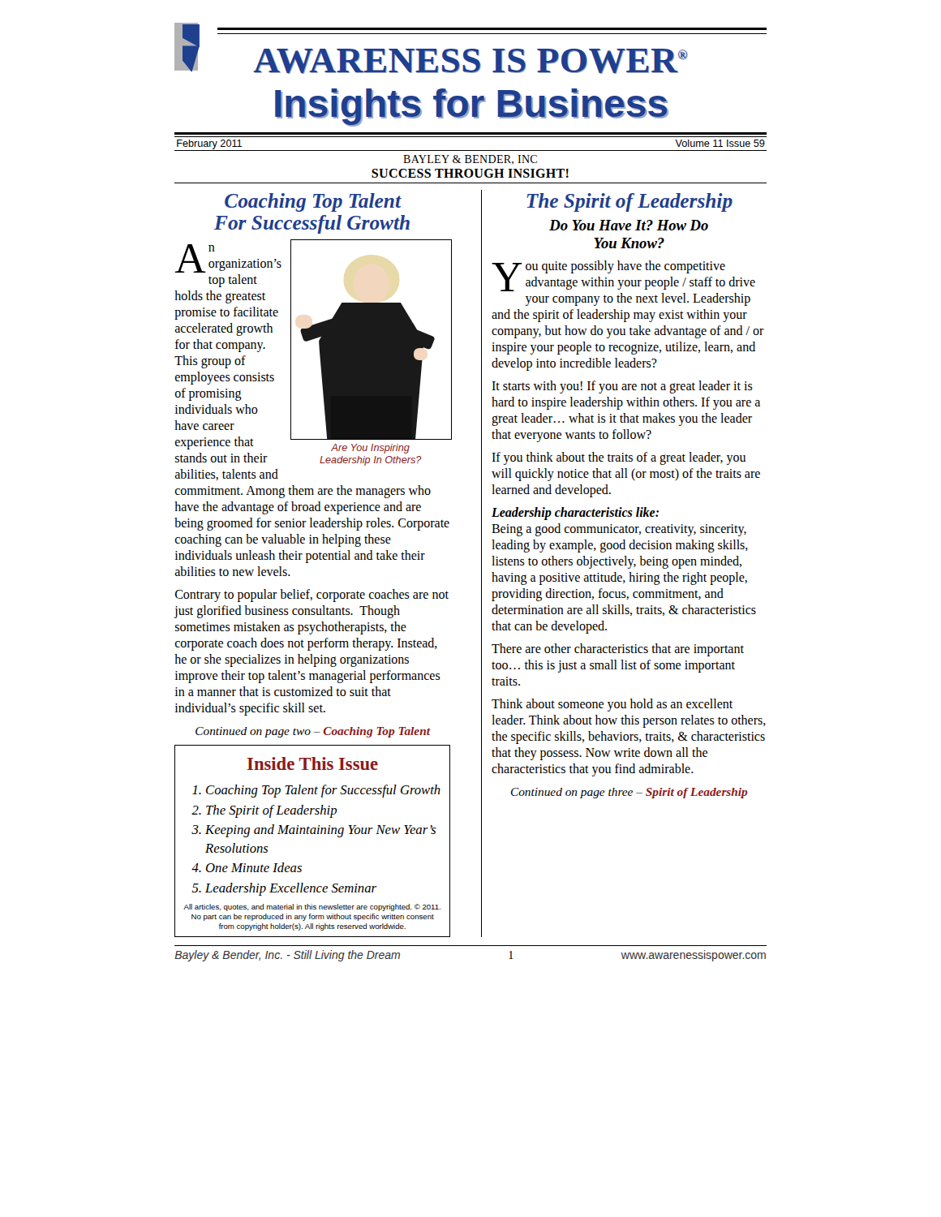AWARENESS IS POWER®
Insights for Business
February 2011 Volume 11 Issue 59
BAYLEY & BENDER, INC
SUCCESS THROUGH INSIGHT!
Coaching Top Talent
For Successful Growth
Are You Inspiring
Leadership In Others?
An organization’s top talent holds the greatest promise to facilitate accelerated growth for that company. This group of employees consists of promising individuals who have career experience that stands out in their abilities, talents and commitment. Among them are the managers who have the advantage of broad experience and are being groomed for senior leadership roles. Corporate coaching can be valuable in helping these individuals unleash their potential and take their abilities to new levels.
Contrary to popular belief, corporate coaches are not just glorified business consultants. Though sometimes mistaken as psychotherapists, the corporate coach does not perform therapy. Instead, he or she specializes in helping organizations improve their top talent’s managerial performances in a manner that is customized to suit that individual’s specific skill set.
Continued on page two – Coaching Top Talent
Inside This Issue
Coaching Top Talent for Successful Growth
The Spirit of Leadership
Keeping and Maintaining Your New Year’s Resolutions
One Minute Ideas
Leadership Excellence Seminar
All articles, quotes, and material in this newsletter are copyrighted. © 2011. No part can be reproduced in any form without specific written consent from copyright holder(s). All rights reserved worldwide.
The Spirit of Leadership
Do You Have It? How Do
You Know?
You quite possibly have the competitive advantage within your people / staff to drive your company to the next level. Leadership and the spirit of leadership may exist within your company, but how do you take advantage of and / or inspire your people to recognize, utilize, learn, and develop into incredible leaders?
It starts with you! If you are not a great leader it is hard to inspire leadership within others. If you are a great leader… what is it that makes you the leader that everyone wants to follow?
If you think about the traits of a great leader, you will quickly notice that all (or most) of the traits are learned and developed.
Leadership characteristics like:
Being a good communicator, creativity, sincerity, leading by example, good decision making skills, listens to others objectively, being open minded, having a positive attitude, hiring the right people, providing direction, focus, commitment, and determination are all skills, traits, & characteristics that can be developed.
There are other characteristics that are important too… this is just a small list of some important traits.
Think about someone you hold as an excellent leader. Think about how this person relates to others, the specific skills, behaviors, traits, & characteristics that they possess. Now write down all the characteristics that you find admirable.
Continued on page three – Spirit of Leadership
Bayley & Bender, Inc. - Still Living the Dream
1
www.awarenessispower.com